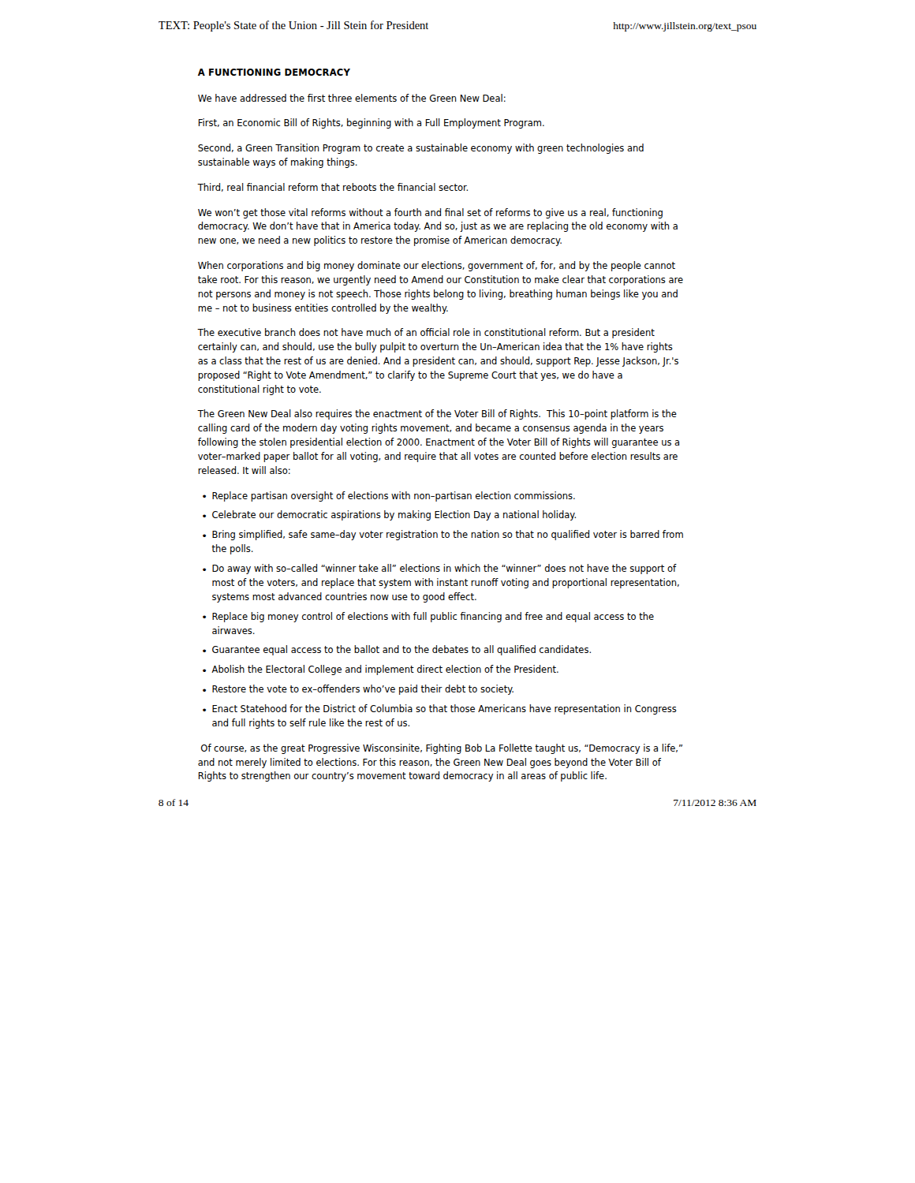TEXT: People's State of the Union - Jill Stein for President
http://www.jillstein.org/text_psou
A Functioning Democracy
We have addressed the first three elements of the Green New Deal:
First, an Economic Bill of Rights, beginning with a Full Employment Program.
Second, a Green Transition Program to create a sustainable economy with green technologies and sustainable ways of making things.
Third, real financial reform that reboots the financial sector.
We won’t get those vital reforms without a fourth and final set of reforms to give us a real, functioning democracy. We don’t have that in America today. And so, just as we are replacing the old economy with a new one, we need a new politics to restore the promise of American democracy.
When corporations and big money dominate our elections, government of, for, and by the people cannot take root. For this reason, we urgently need to Amend our Constitution to make clear that corporations are not persons and money is not speech. Those rights belong to living, breathing human beings like you and me – not to business entities controlled by the wealthy.
The executive branch does not have much of an official role in constitutional reform. But a president certainly can, and should, use the bully pulpit to overturn the Un–American idea that the 1% have rights as a class that the rest of us are denied. And a president can, and should, support Rep. Jesse Jackson, Jr.'s proposed “Right to Vote Amendment,” to clarify to the Supreme Court that yes, we do have a constitutional right to vote.
The Green New Deal also requires the enactment of the Voter Bill of Rights. This 10–point platform is the calling card of the modern day voting rights movement, and became a consensus agenda in the years following the stolen presidential election of 2000. Enactment of the Voter Bill of Rights will guarantee us a voter–marked paper ballot for all voting, and require that all votes are counted before election results are released. It will also:
Replace partisan oversight of elections with non–partisan election commissions.
Celebrate our democratic aspirations by making Election Day a national holiday.
Bring simplified, safe same–day voter registration to the nation so that no qualified voter is barred from the polls.
Do away with so–called “winner take all” elections in which the “winner” does not have the support of most of the voters, and replace that system with instant runoff voting and proportional representation, systems most advanced countries now use to good effect.
Replace big money control of elections with full public financing and free and equal access to the airwaves.
Guarantee equal access to the ballot and to the debates to all qualified candidates.
Abolish the Electoral College and implement direct election of the President.
Restore the vote to ex–offenders who’ve paid their debt to society.
Enact Statehood for the District of Columbia so that those Americans have representation in Congress and full rights to self rule like the rest of us.
Of course, as the great Progressive Wisconsinite, Fighting Bob La Follette taught us, “Democracy is a life,” and not merely limited to elections. For this reason, the Green New Deal goes beyond the Voter Bill of Rights to strengthen our country’s movement toward democracy in all areas of public life.
8 of 14
7/11/2012 8:36 AM